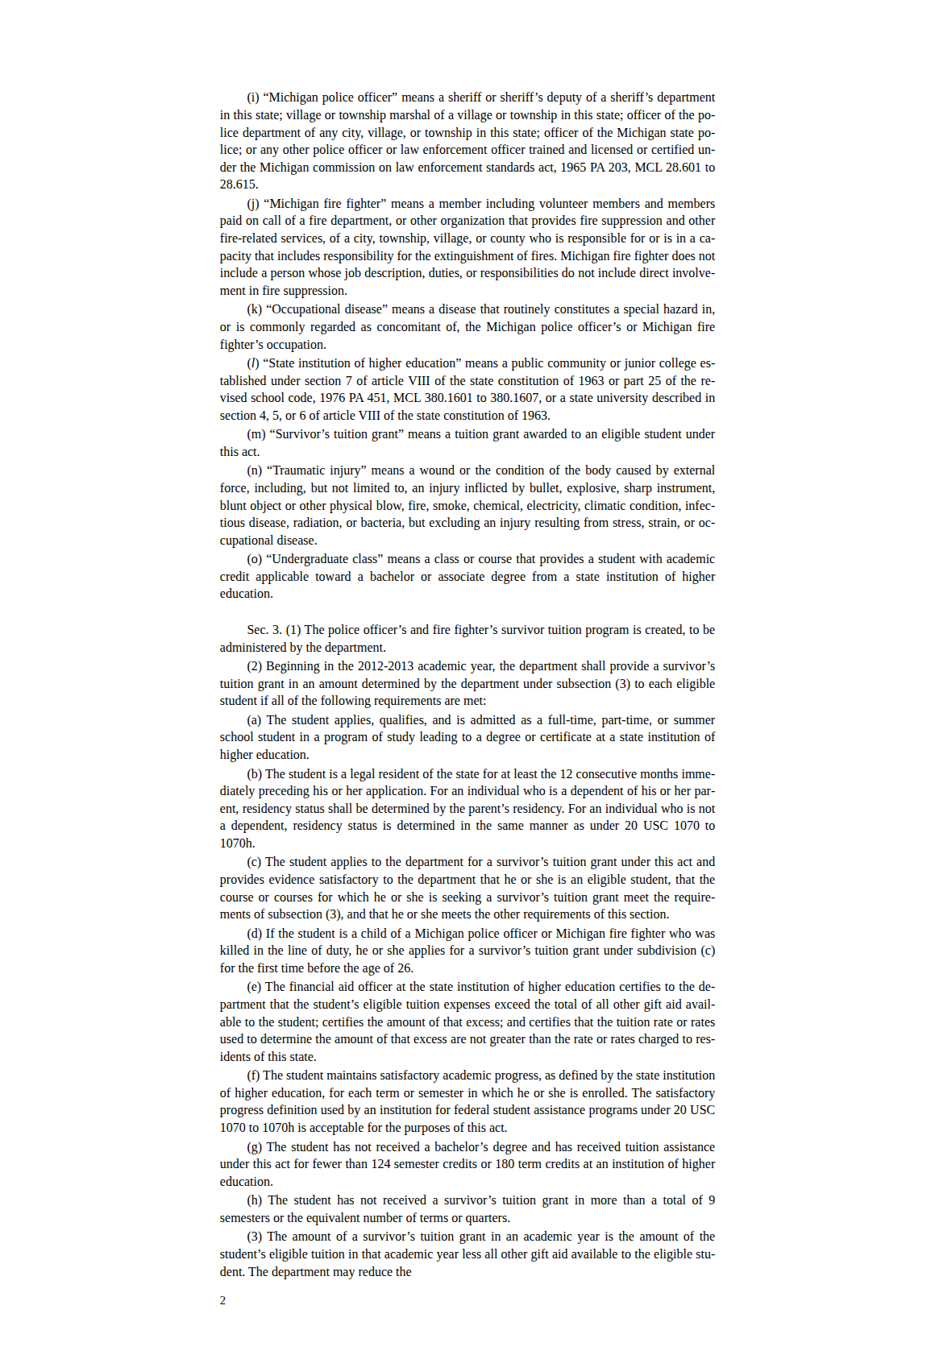(i) “Michigan police officer” means a sheriff or sheriff’s deputy of a sheriff’s department in this state; village or township marshal of a village or township in this state; officer of the police department of any city, village, or township in this state; officer of the Michigan state police; or any other police officer or law enforcement officer trained and licensed or certified under the Michigan commission on law enforcement standards act, 1965 PA 203, MCL 28.601 to 28.615.
(j) “Michigan fire fighter” means a member including volunteer members and members paid on call of a fire department, or other organization that provides fire suppression and other fire-related services, of a city, township, village, or county who is responsible for or is in a capacity that includes responsibility for the extinguishment of fires. Michigan fire fighter does not include a person whose job description, duties, or responsibilities do not include direct involvement in fire suppression.
(k) “Occupational disease” means a disease that routinely constitutes a special hazard in, or is commonly regarded as concomitant of, the Michigan police officer’s or Michigan fire fighter’s occupation.
(l) “State institution of higher education” means a public community or junior college established under section 7 of article VIII of the state constitution of 1963 or part 25 of the revised school code, 1976 PA 451, MCL 380.1601 to 380.1607, or a state university described in section 4, 5, or 6 of article VIII of the state constitution of 1963.
(m) “Survivor’s tuition grant” means a tuition grant awarded to an eligible student under this act.
(n) “Traumatic injury” means a wound or the condition of the body caused by external force, including, but not limited to, an injury inflicted by bullet, explosive, sharp instrument, blunt object or other physical blow, fire, smoke, chemical, electricity, climatic condition, infectious disease, radiation, or bacteria, but excluding an injury resulting from stress, strain, or occupational disease.
(o) “Undergraduate class” means a class or course that provides a student with academic credit applicable toward a bachelor or associate degree from a state institution of higher education.
Sec. 3. (1) The police officer’s and fire fighter’s survivor tuition program is created, to be administered by the department.
(2) Beginning in the 2012-2013 academic year, the department shall provide a survivor’s tuition grant in an amount determined by the department under subsection (3) to each eligible student if all of the following requirements are met:
(a) The student applies, qualifies, and is admitted as a full-time, part-time, or summer school student in a program of study leading to a degree or certificate at a state institution of higher education.
(b) The student is a legal resident of the state for at least the 12 consecutive months immediately preceding his or her application. For an individual who is a dependent of his or her parent, residency status shall be determined by the parent’s residency. For an individual who is not a dependent, residency status is determined in the same manner as under 20 USC 1070 to 1070h.
(c) The student applies to the department for a survivor’s tuition grant under this act and provides evidence satisfactory to the department that he or she is an eligible student, that the course or courses for which he or she is seeking a survivor’s tuition grant meet the requirements of subsection (3), and that he or she meets the other requirements of this section.
(d) If the student is a child of a Michigan police officer or Michigan fire fighter who was killed in the line of duty, he or she applies for a survivor’s tuition grant under subdivision (c) for the first time before the age of 26.
(e) The financial aid officer at the state institution of higher education certifies to the department that the student’s eligible tuition expenses exceed the total of all other gift aid available to the student; certifies the amount of that excess; and certifies that the tuition rate or rates used to determine the amount of that excess are not greater than the rate or rates charged to residents of this state.
(f) The student maintains satisfactory academic progress, as defined by the state institution of higher education, for each term or semester in which he or she is enrolled. The satisfactory progress definition used by an institution for federal student assistance programs under 20 USC 1070 to 1070h is acceptable for the purposes of this act.
(g) The student has not received a bachelor’s degree and has received tuition assistance under this act for fewer than 124 semester credits or 180 term credits at an institution of higher education.
(h) The student has not received a survivor’s tuition grant in more than a total of 9 semesters or the equivalent number of terms or quarters.
(3) The amount of a survivor’s tuition grant in an academic year is the amount of the student’s eligible tuition in that academic year less all other gift aid available to the eligible student. The department may reduce the
2